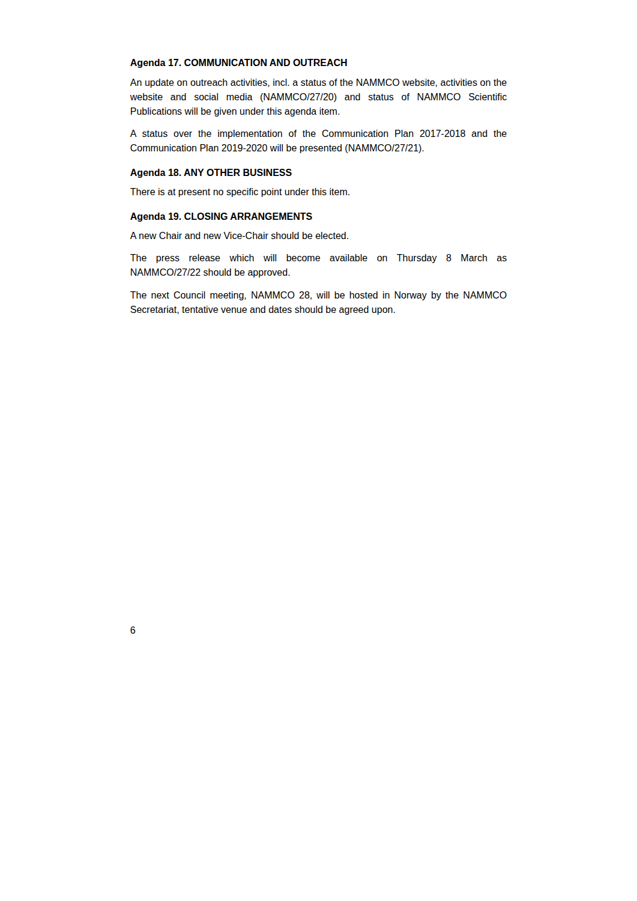Agenda 17. COMMUNICATION AND OUTREACH
An update on outreach activities, incl. a status of the NAMMCO website, activities on the website and social media (NAMMCO/27/20) and status of NAMMCO Scientific Publications will be given under this agenda item.
A status over the implementation of the Communication Plan 2017-2018 and the Communication Plan 2019-2020 will be presented (NAMMCO/27/21).
Agenda 18. ANY OTHER BUSINESS
There is at present no specific point under this item.
Agenda 19. CLOSING ARRANGEMENTS
A new Chair and new Vice-Chair should be elected.
The press release which will become available on Thursday 8 March as NAMMCO/27/22 should be approved.
The next Council meeting, NAMMCO 28, will be hosted in Norway by the NAMMCO Secretariat, tentative venue and dates should be agreed upon.
6